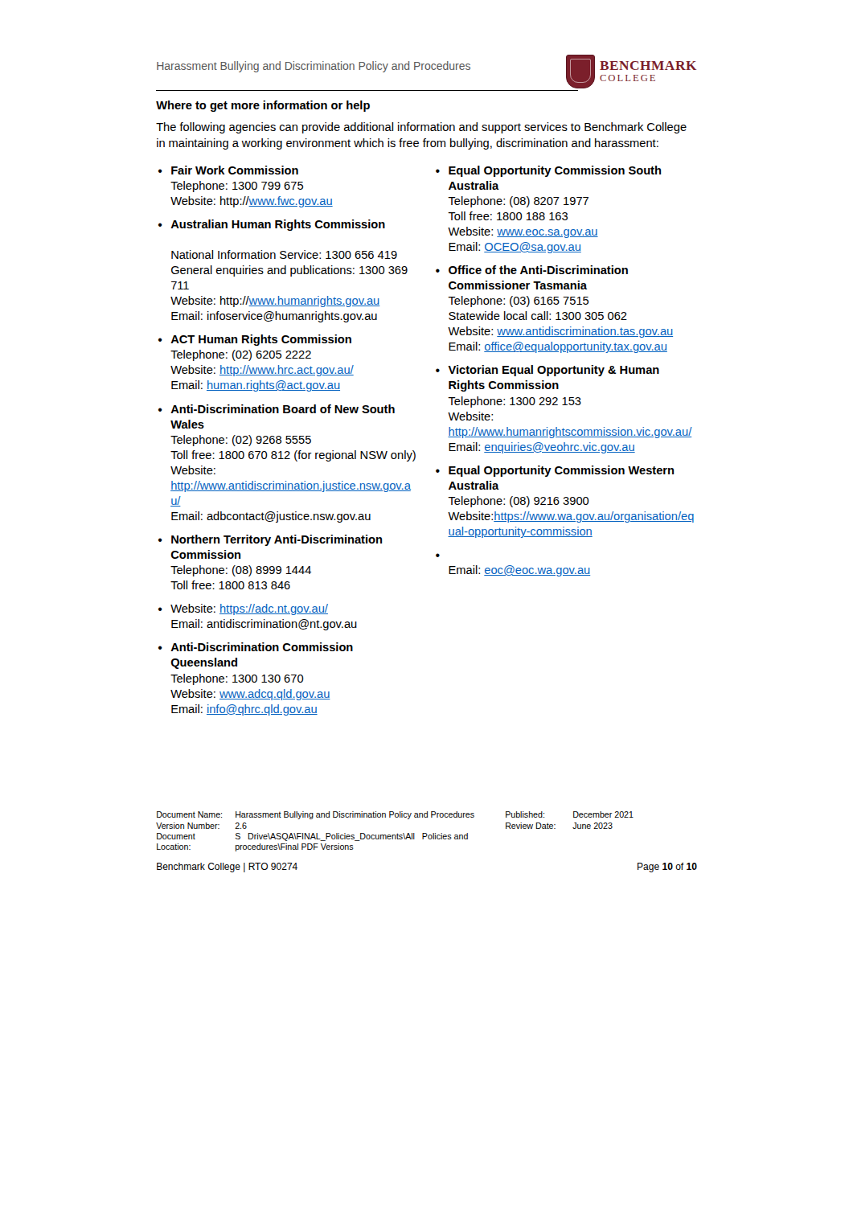Harassment Bullying and Discrimination Policy and Procedures
BENCHMARK
COLLEGE
Where to get more information or help
The following agencies can provide additional information and support services to Benchmark College
in maintaining a working environment which is free from bullying, discrimination and harassment:
Fair Work Commission
Telephone: 1300 799 675
Website: http://www.fwc.gov.au
Australian Human Rights Commission
National Information Service: 1300 656 419
General enquiries and publications: 1300 369 711
Website: http://www.humanrights.gov.au
Email: infoservice@humanrights.gov.au
ACT Human Rights Commission
Telephone: (02) 6205 2222
Website: http://www.hrc.act.gov.au/
Email: human.rights@act.gov.au
Anti-Discrimination Board of New South Wales
Telephone: (02) 9268 5555
Toll free: 1800 670 812 (for regional NSW only)
Website:
http://www.antidiscrimination.justice.nsw.gov.au/
Email: adbcontact@justice.nsw.gov.au
Northern Territory Anti-Discrimination Commission
Telephone: (08) 8999 1444
Toll free: 1800 813 846
Website: https://adc.nt.gov.au/
Email: antidiscrimination@nt.gov.au
Anti-Discrimination Commission Queensland
Telephone: 1300 130 670
Website: www.adcq.qld.gov.au
Email: info@qhrc.qld.gov.au
Equal Opportunity Commission South Australia
Telephone: (08) 8207 1977
Toll free: 1800 188 163
Website: www.eoc.sa.gov.au
Email: OCEO@sa.gov.au
Office of the Anti-Discrimination Commissioner Tasmania
Telephone: (03) 6165 7515
Statewide local call: 1300 305 062
Website: www.antidiscrimination.tas.gov.au
Email: office@equalopportunity.tax.gov.au
Victorian Equal Opportunity & Human Rights Commission
Telephone: 1300 292 153
Website:
http://www.humanrightscommission.vic.gov.au/
Email: enquiries@veohrc.vic.gov.au
Equal Opportunity Commission Western Australia
Telephone: (08) 9216 3900
Website:https://www.wa.gov.au/organisation/equal-opportunity-commission
Email: eoc@eoc.wa.gov.au
| Document Name: | Harassment Bullying and Discrimination Policy and Procedures | Published: | December 2021 |
| Version Number: | 2.6 | Review Date: | June 2023 |
| Document Location: | S Drive\ASQA\FINAL_Policies_Documents\All Policies and procedures\Final PDF Versions | | |
Benchmark College | RTO 90274
Page 10 of 10